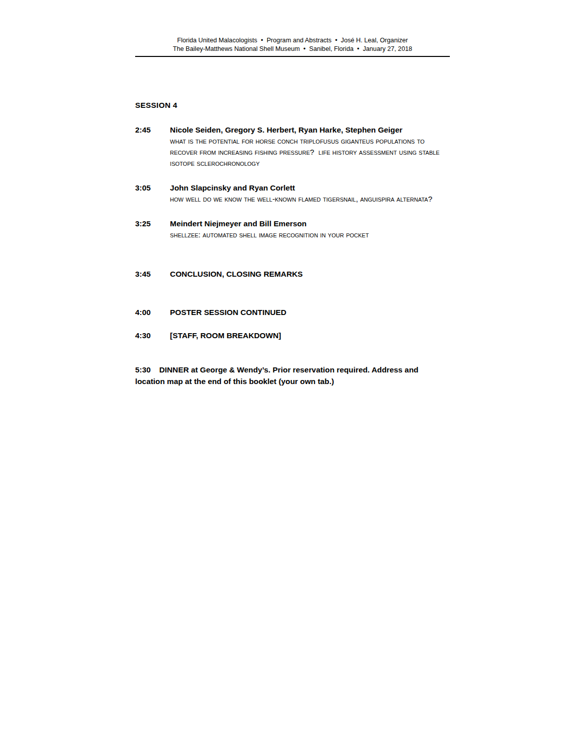Florida United Malacologists • Program and Abstracts • José H. Leal, Organizer
The Bailey-Matthews National Shell Museum • Sanibel, Florida • January 27, 2018
SESSION 4
2:45
Nicole Seiden, Gregory S. Herbert, Ryan Harke, Stephen Geiger
What is the potential for horse conch Triplofusus giganteus populations to recover from increasing fishing pressure? Life history assessment using stable isotope sclerochronology
3:05
John Slapcinsky and Ryan Corlett
How well do we know the well-known Flamed Tigersnail, Anguispira alternata?
3:25
Meindert Niejmeyer and Bill Emerson
ShellZee: Automated shell image recognition in your pocket
3:45
CONCLUSION, CLOSING REMARKS
4:00
POSTER SESSION CONTINUED
4:30
[STAFF, ROOM BREAKDOWN]
5:30 DINNER at George & Wendy’s. Prior reservation required. Address and location map at the end of this booklet (your own tab.)